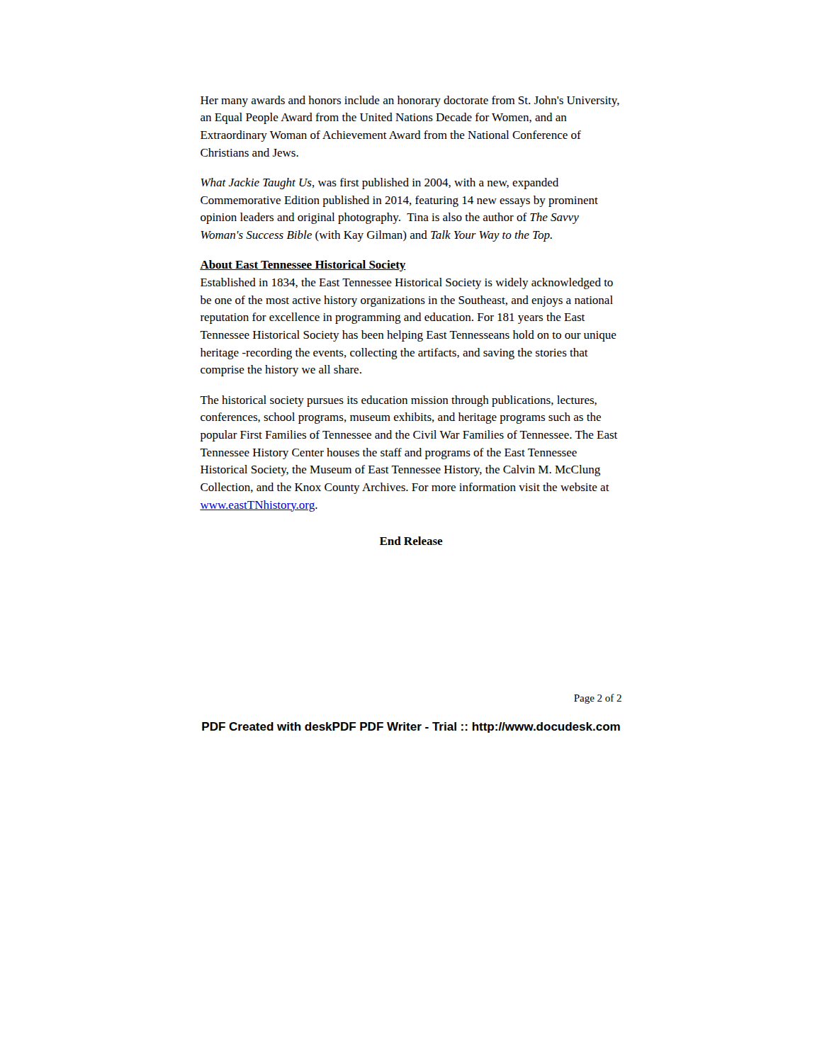Her many awards and honors include an honorary doctorate from St. John's University, an Equal People Award from the United Nations Decade for Women, and an Extraordinary Woman of Achievement Award from the National Conference of Christians and Jews.
What Jackie Taught Us, was first published in 2004, with a new, expanded Commemorative Edition published in 2014, featuring 14 new essays by prominent opinion leaders and original photography. Tina is also the author of The Savvy Woman's Success Bible (with Kay Gilman) and Talk Your Way to the Top.
About East Tennessee Historical Society
Established in 1834, the East Tennessee Historical Society is widely acknowledged to be one of the most active history organizations in the Southeast, and enjoys a national reputation for excellence in programming and education. For 181 years the East Tennessee Historical Society has been helping East Tennesseans hold on to our unique heritage -recording the events, collecting the artifacts, and saving the stories that comprise the history we all share.
The historical society pursues its education mission through publications, lectures, conferences, school programs, museum exhibits, and heritage programs such as the popular First Families of Tennessee and the Civil War Families of Tennessee. The East Tennessee History Center houses the staff and programs of the East Tennessee Historical Society, the Museum of East Tennessee History, the Calvin M. McClung Collection, and the Knox County Archives. For more information visit the website at www.eastTNhistory.org.
End Release
Page 2 of 2
PDF Created with deskPDF PDF Writer - Trial :: http://www.docudesk.com